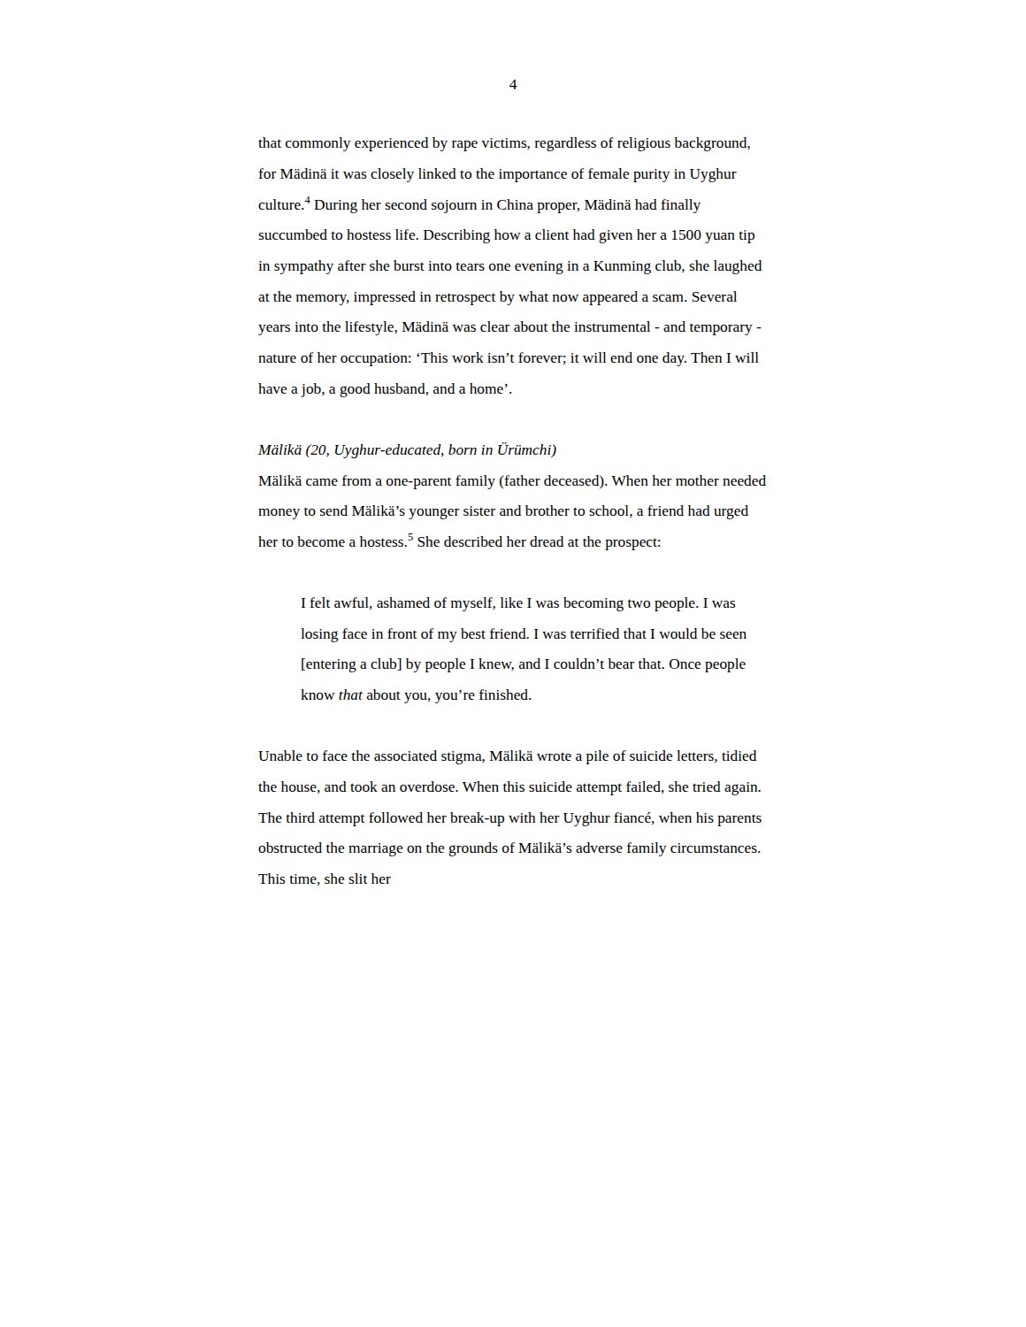4
that commonly experienced by rape victims, regardless of religious background, for Mädinä it was closely linked to the importance of female purity in Uyghur culture.4 During her second sojourn in China proper, Mädinä had finally succumbed to hostess life. Describing how a client had given her a 1500 yuan tip in sympathy after she burst into tears one evening in a Kunming club, she laughed at the memory, impressed in retrospect by what now appeared a scam. Several years into the lifestyle, Mädinä was clear about the instrumental - and temporary - nature of her occupation: ‘This work isn’t forever; it will end one day. Then I will have a job, a good husband, and a home’.
Mälikä (20, Uyghur-educated, born in Ürümchi)
Mälikä came from a one-parent family (father deceased). When her mother needed money to send Mälikä’s younger sister and brother to school, a friend had urged her to become a hostess.5 She described her dread at the prospect:
I felt awful, ashamed of myself, like I was becoming two people. I was losing face in front of my best friend. I was terrified that I would be seen [entering a club] by people I knew, and I couldn’t bear that. Once people know that about you, you’re finished.
Unable to face the associated stigma, Mälikä wrote a pile of suicide letters, tidied the house, and took an overdose. When this suicide attempt failed, she tried again. The third attempt followed her break-up with her Uyghur fiancé, when his parents obstructed the marriage on the grounds of Mälikä’s adverse family circumstances. This time, she slit her